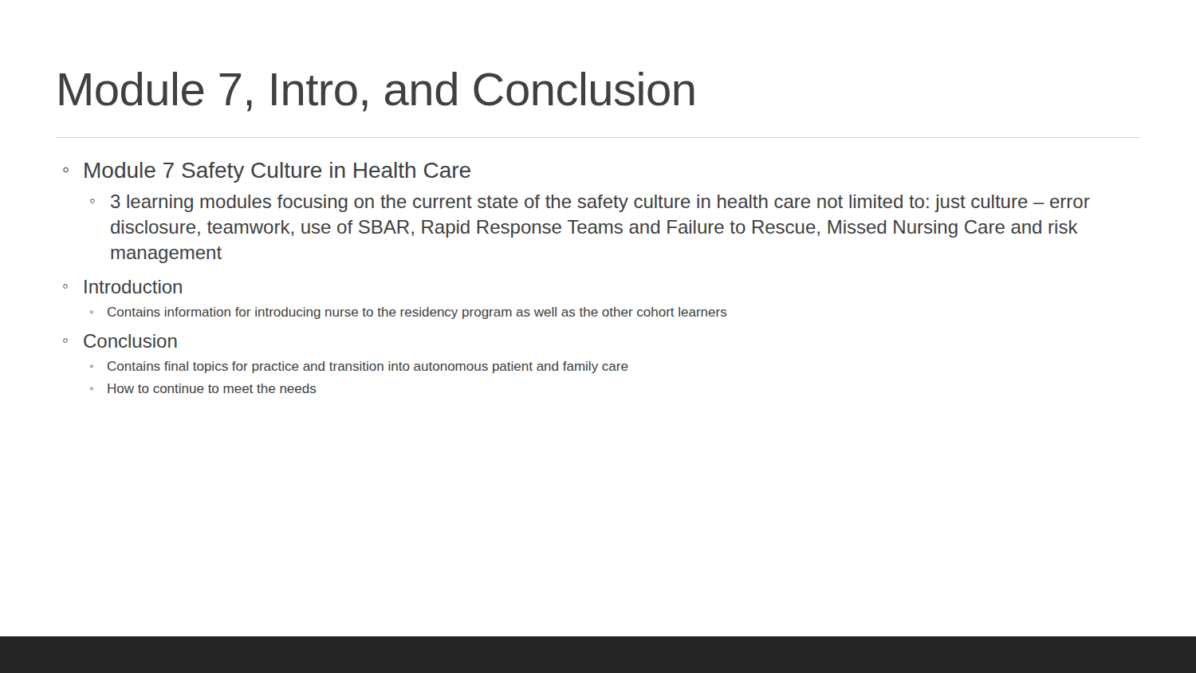Module 7, Intro, and Conclusion
Module 7 Safety Culture in Health Care
3 learning modules focusing on the current state of the safety culture in health care not limited to: just culture – error disclosure, teamwork, use of SBAR, Rapid Response Teams and Failure to Rescue, Missed Nursing Care and risk management
Introduction
Contains information for introducing nurse to the residency program as well as the other cohort learners
Conclusion
Contains final topics for practice and transition into autonomous patient and family care
How to continue to meet the needs